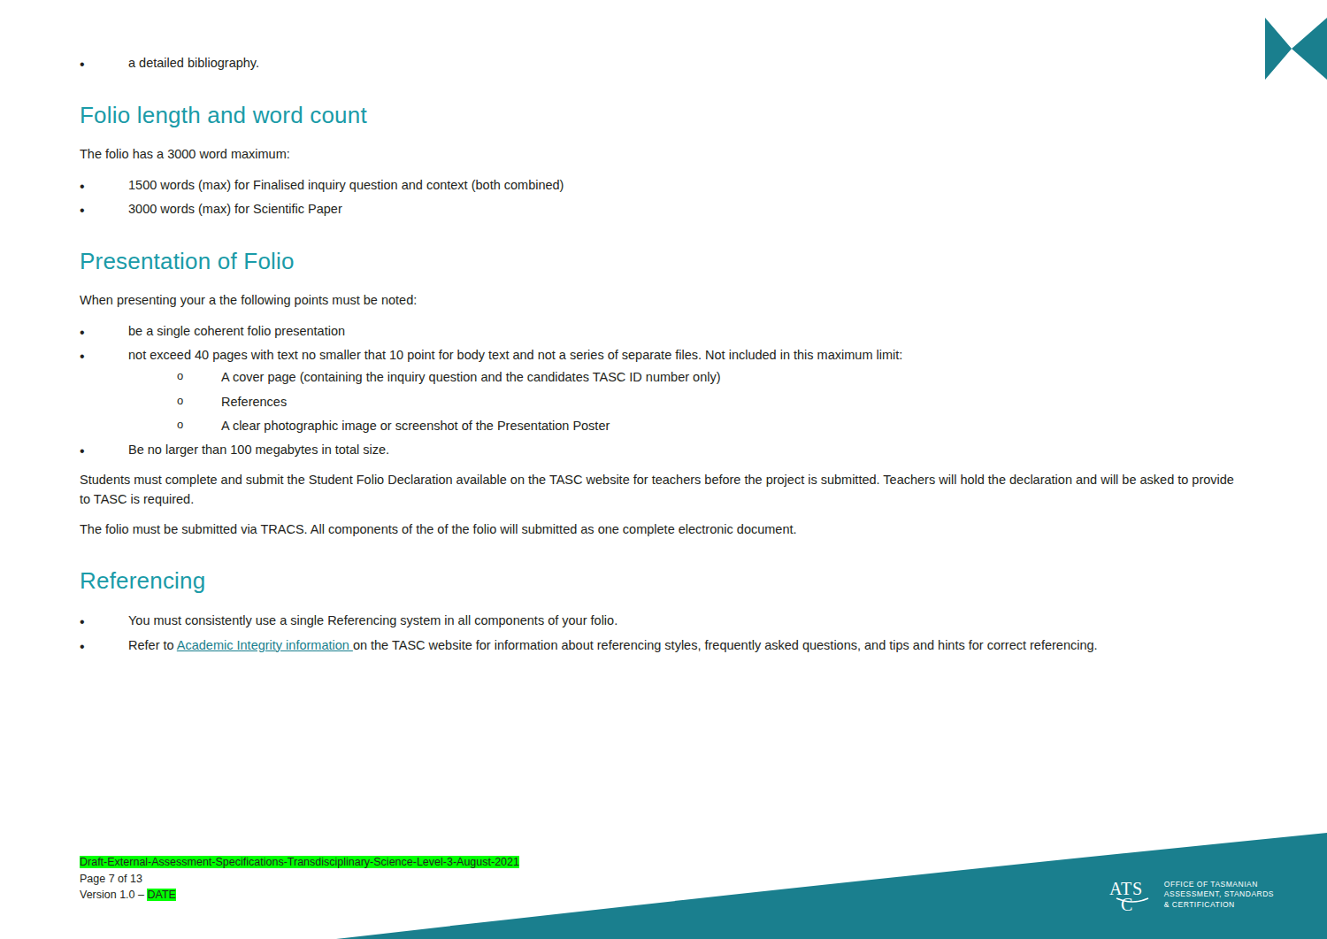a detailed bibliography.
Folio length and word count
The folio has a 3000 word maximum:
1500 words (max) for Finalised inquiry question and context (both combined)
3000 words (max) for Scientific Paper
Presentation of Folio
When presenting your a the following points must be noted:
be a single coherent folio presentation
not exceed 40 pages with text no smaller that 10 point for body text and not a series of separate files. Not included in this maximum limit:
A cover page (containing the inquiry question and the candidates TASC ID number only)
References
A clear photographic image or screenshot of the Presentation Poster
Be no larger than 100 megabytes in total size.
Students must complete and submit the Student Folio Declaration available on the TASC website for teachers before the project is submitted. Teachers will hold the declaration and will be asked to provide to TASC is required.
The folio must be submitted via TRACS. All components of the of the folio will submitted as one complete electronic document.
Referencing
You must consistently use a single Referencing system in all components of your folio.
Refer to Academic Integrity information on the TASC website for information about referencing styles, frequently asked questions, and tips and hints for correct referencing.
Draft-External-Assessment-Specifications-Transdisciplinary-Science-Level-3-August-2021
Page 7 of 13
Version 1.0 – DATE
A T S C
OFFICE OF TASMANIAN
ASSESSMENT, STANDARDS
& CERTIFICATION